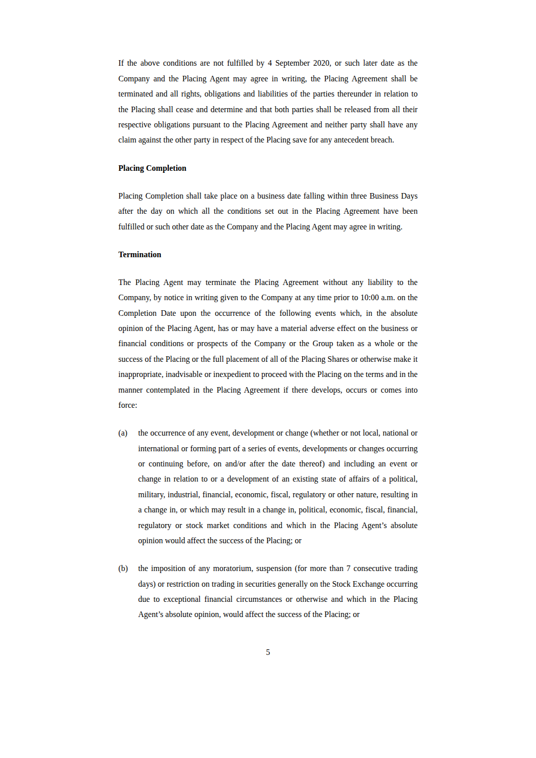If the above conditions are not fulfilled by 4 September 2020, or such later date as the Company and the Placing Agent may agree in writing, the Placing Agreement shall be terminated and all rights, obligations and liabilities of the parties thereunder in relation to the Placing shall cease and determine and that both parties shall be released from all their respective obligations pursuant to the Placing Agreement and neither party shall have any claim against the other party in respect of the Placing save for any antecedent breach.
Placing Completion
Placing Completion shall take place on a business date falling within three Business Days after the day on which all the conditions set out in the Placing Agreement have been fulfilled or such other date as the Company and the Placing Agent may agree in writing.
Termination
The Placing Agent may terminate the Placing Agreement without any liability to the Company, by notice in writing given to the Company at any time prior to 10:00 a.m. on the Completion Date upon the occurrence of the following events which, in the absolute opinion of the Placing Agent, has or may have a material adverse effect on the business or financial conditions or prospects of the Company or the Group taken as a whole or the success of the Placing or the full placement of all of the Placing Shares or otherwise make it inappropriate, inadvisable or inexpedient to proceed with the Placing on the terms and in the manner contemplated in the Placing Agreement if there develops, occurs or comes into force:
(a)
the occurrence of any event, development or change (whether or not local, national or international or forming part of a series of events, developments or changes occurring or continuing before, on and/or after the date thereof) and including an event or change in relation to or a development of an existing state of affairs of a political, military, industrial, financial, economic, fiscal, regulatory or other nature, resulting in a change in, or which may result in a change in, political, economic, fiscal, financial, regulatory or stock market conditions and which in the Placing Agent’s absolute opinion would affect the success of the Placing; or
(b)
the imposition of any moratorium, suspension (for more than 7 consecutive trading days) or restriction on trading in securities generally on the Stock Exchange occurring due to exceptional financial circumstances or otherwise and which in the Placing Agent’s absolute opinion, would affect the success of the Placing; or
5